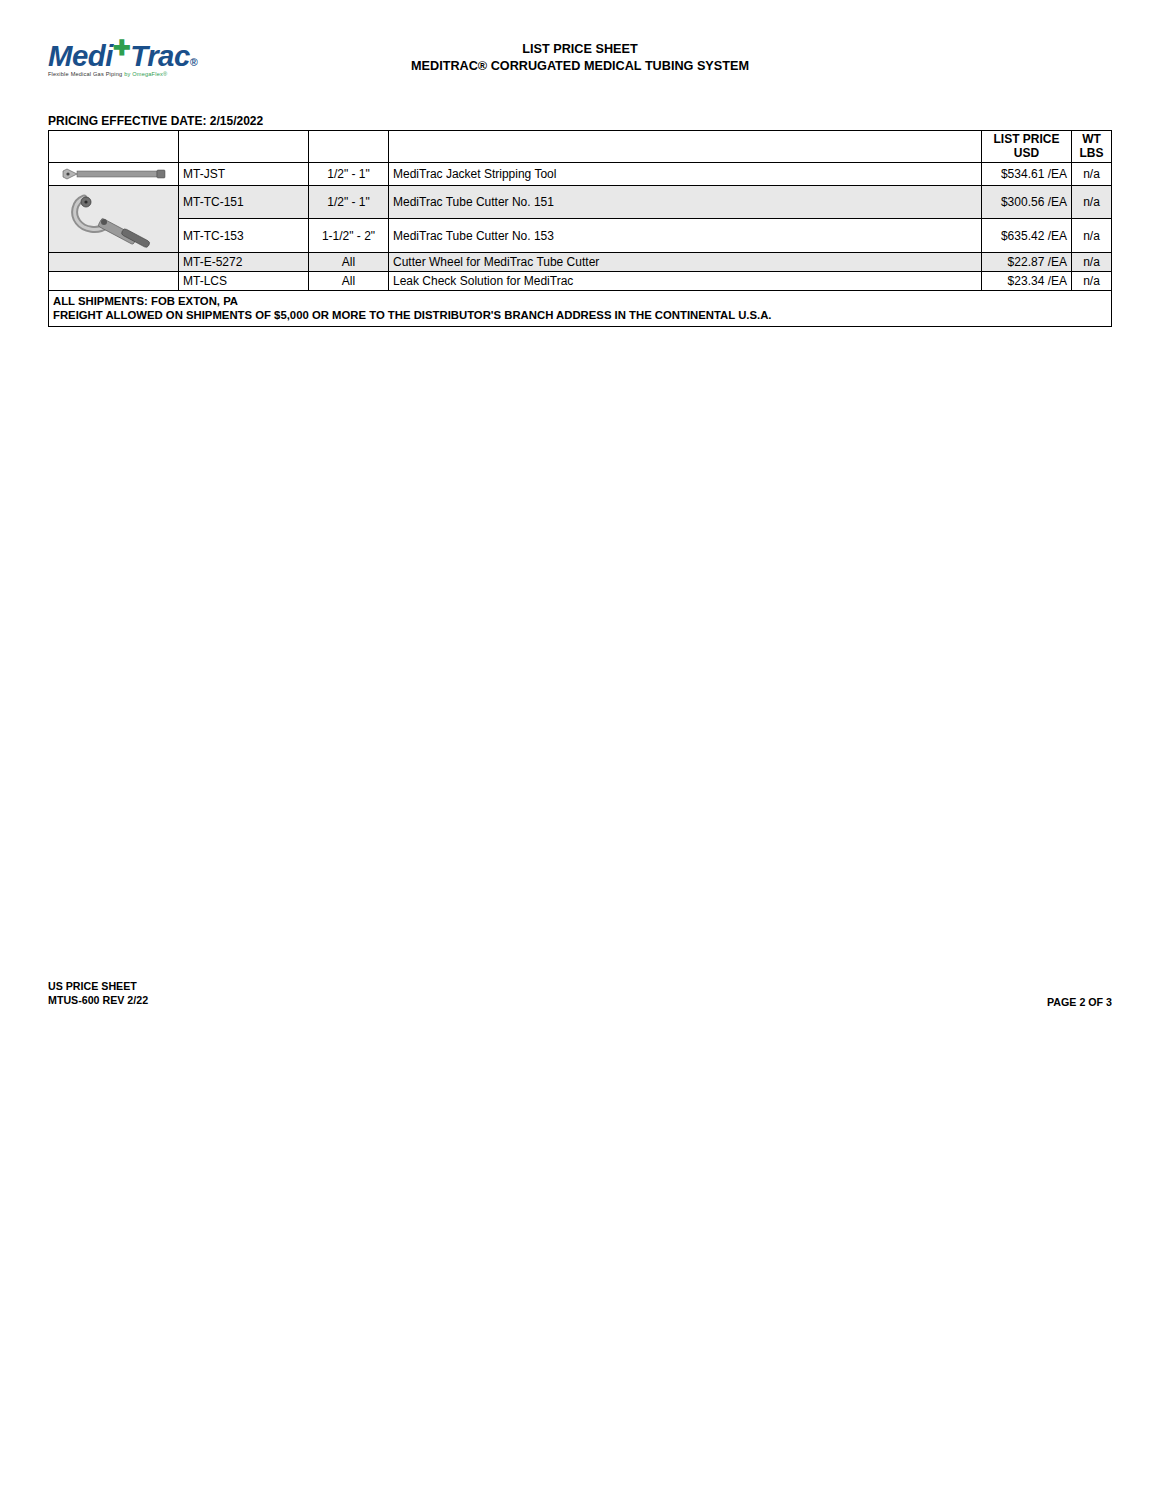Medi✚Trac®
Flexible Medical Gas Piping by OmegaFlex®
LIST PRICE SHEET
MEDITRAC® CORRUGATED MEDICAL TUBING SYSTEM
PRICING EFFECTIVE DATE: 2/15/2022
| | | | | LIST PRICE USD | WT LBS |
| --- | --- | --- | --- | --- | --- |
| | MT-JST | 1/2" - 1" | MediTrac Jacket Stripping Tool | $534.61 /EA | n/a |
| | MT-TC-151 | 1/2" - 1" | MediTrac Tube Cutter No. 151 | $300.56 /EA | n/a |
| MT-TC-153 | 1-1/2" - 2" | MediTrac Tube Cutter No. 153 | $635.42 /EA | n/a |
| | MT-E-5272 | All | Cutter Wheel for MediTrac Tube Cutter | $22.87 /EA | n/a |
| | MT-LCS | All | Leak Check Solution for MediTrac | $23.34 /EA | n/a |
ALL SHIPMENTS: FOB EXTON, PA
FREIGHT ALLOWED ON SHIPMENTS OF $5,000 OR MORE TO THE DISTRIBUTOR'S BRANCH ADDRESS IN THE CONTINENTAL U.S.A.
US PRICE SHEET
MTUS-600 REV 2/22
PAGE 2 OF 3